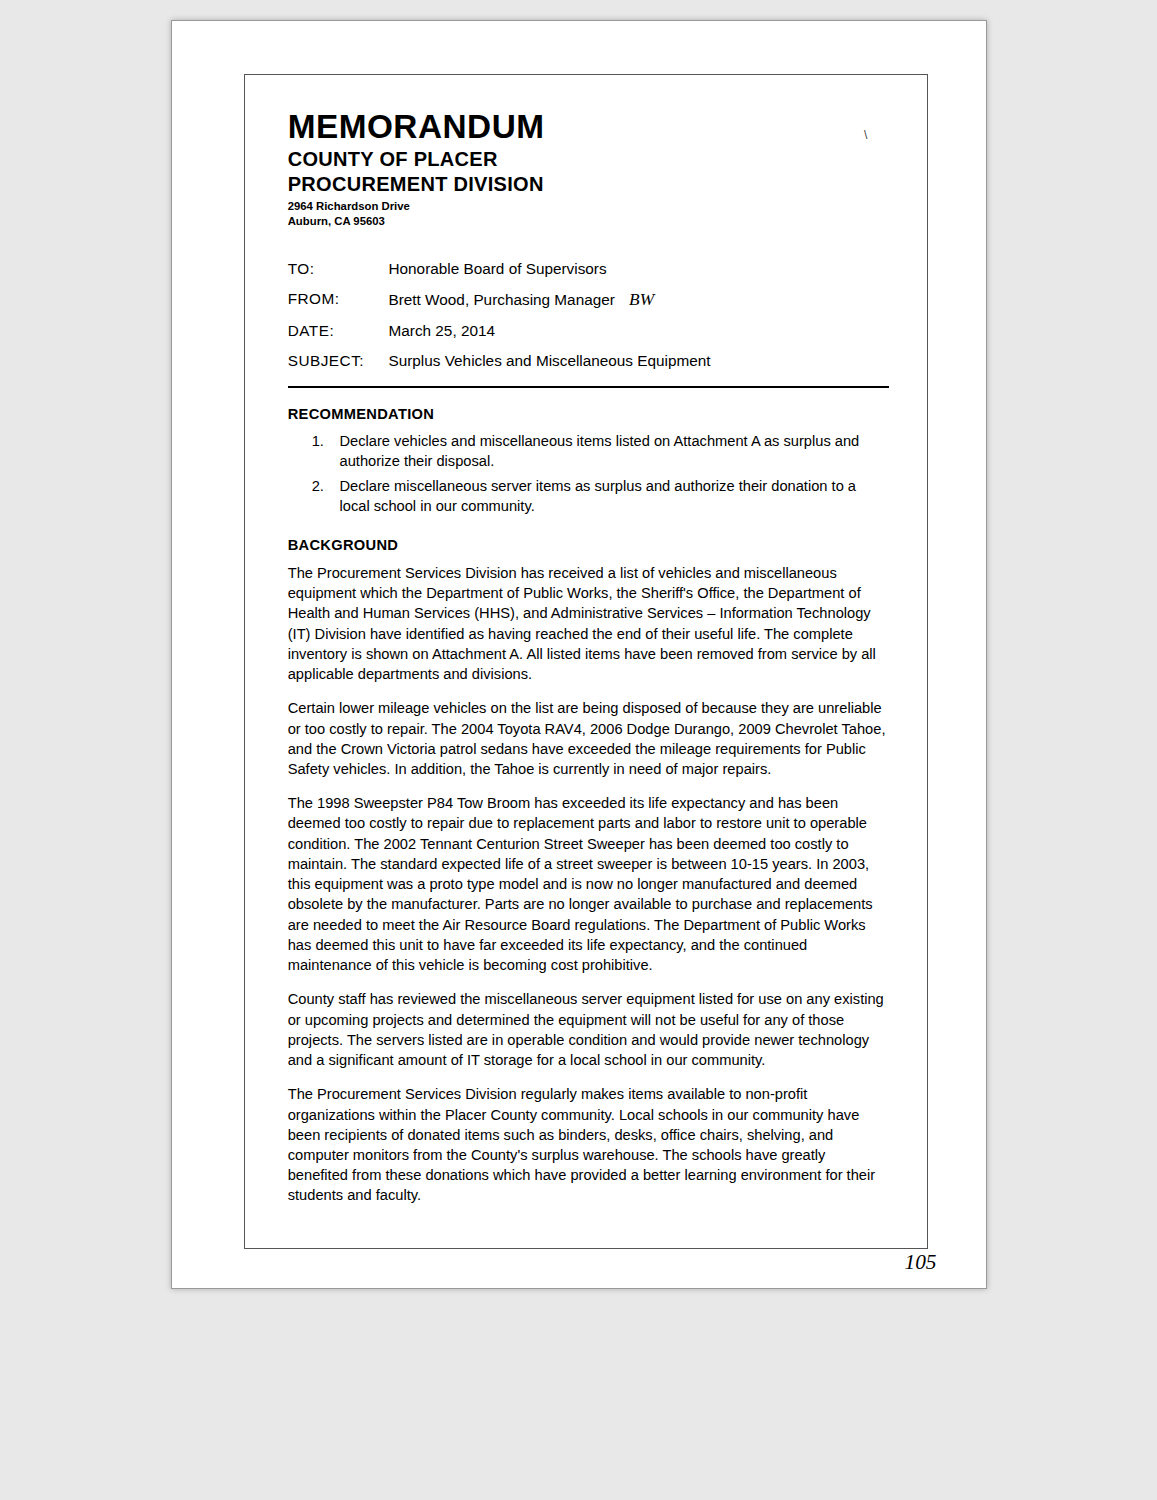\
MEMORANDUM
COUNTY OF PLACER
PROCUREMENT DIVISION
2964 Richardson Drive
Auburn, CA 95603
| TO: | Honorable Board of Supervisors |
| FROM: | Brett Wood, Purchasing Manager BW |
| DATE: | March 25, 2014 |
| SUBJECT: | Surplus Vehicles and Miscellaneous Equipment |
RECOMMENDATION
Declare vehicles and miscellaneous items listed on Attachment A as surplus and authorize their disposal.
Declare miscellaneous server items as surplus and authorize their donation to a local school in our community.
BACKGROUND
The Procurement Services Division has received a list of vehicles and miscellaneous equipment which the Department of Public Works, the Sheriff's Office, the Department of Health and Human Services (HHS), and Administrative Services – Information Technology (IT) Division have identified as having reached the end of their useful life. The complete inventory is shown on Attachment A. All listed items have been removed from service by all applicable departments and divisions.
Certain lower mileage vehicles on the list are being disposed of because they are unreliable or too costly to repair. The 2004 Toyota RAV4, 2006 Dodge Durango, 2009 Chevrolet Tahoe, and the Crown Victoria patrol sedans have exceeded the mileage requirements for Public Safety vehicles. In addition, the Tahoe is currently in need of major repairs.
The 1998 Sweepster P84 Tow Broom has exceeded its life expectancy and has been deemed too costly to repair due to replacement parts and labor to restore unit to operable condition. The 2002 Tennant Centurion Street Sweeper has been deemed too costly to maintain. The standard expected life of a street sweeper is between 10-15 years. In 2003, this equipment was a proto type model and is now no longer manufactured and deemed obsolete by the manufacturer. Parts are no longer available to purchase and replacements are needed to meet the Air Resource Board regulations. The Department of Public Works has deemed this unit to have far exceeded its life expectancy, and the continued maintenance of this vehicle is becoming cost prohibitive.
County staff has reviewed the miscellaneous server equipment listed for use on any existing or upcoming projects and determined the equipment will not be useful for any of those projects. The servers listed are in operable condition and would provide newer technology and a significant amount of IT storage for a local school in our community.
The Procurement Services Division regularly makes items available to non-profit organizations within the Placer County community. Local schools in our community have been recipients of donated items such as binders, desks, office chairs, shelving, and computer monitors from the County's surplus warehouse. The schools have greatly benefited from these donations which have provided a better learning environment for their students and faculty.
105